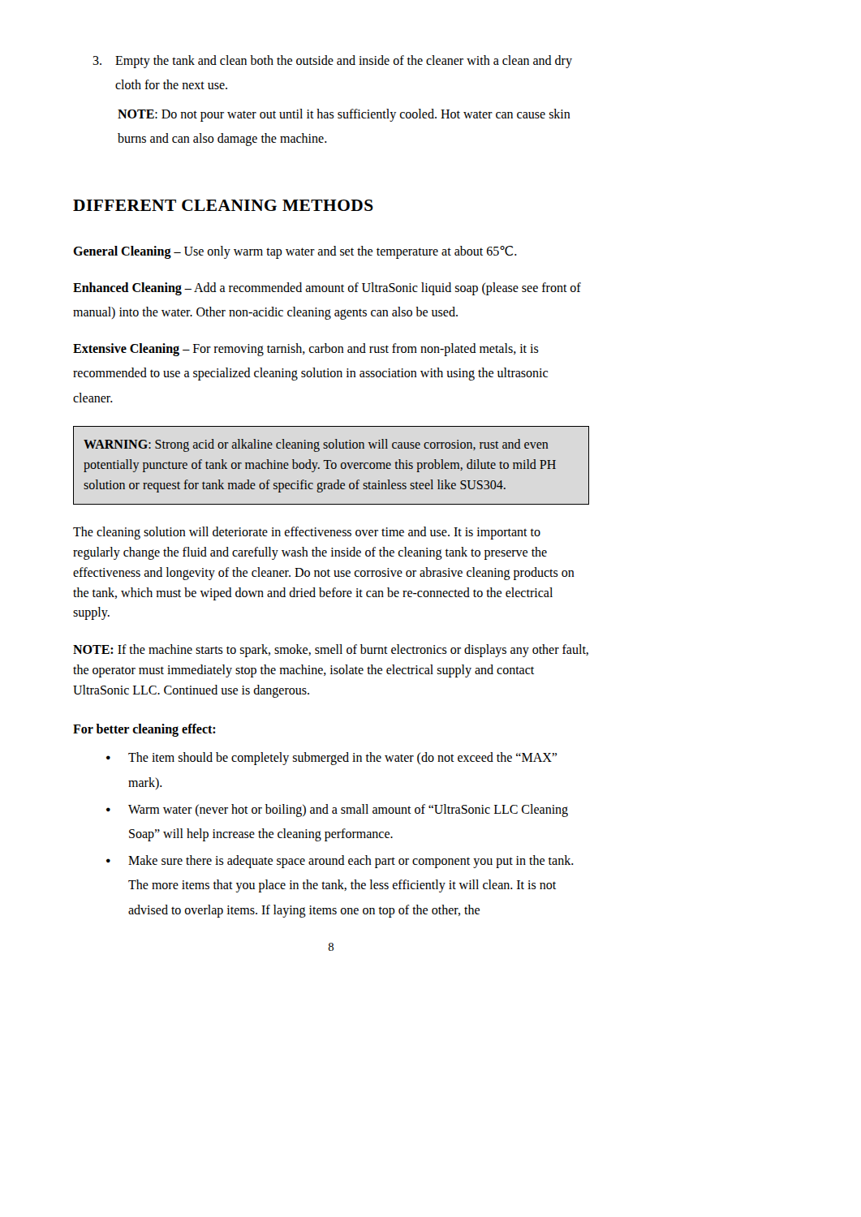Empty the tank and clean both the outside and inside of the cleaner with a clean and dry cloth for the next use.
NOTE: Do not pour water out until it has sufficiently cooled. Hot water can cause skin burns and can also damage the machine.
DIFFERENT CLEANING METHODS
General Cleaning – Use only warm tap water and set the temperature at about 65℃.
Enhanced Cleaning – Add a recommended amount of UltraSonic liquid soap (please see front of manual) into the water. Other non-acidic cleaning agents can also be used.
Extensive Cleaning – For removing tarnish, carbon and rust from non-plated metals, it is recommended to use a specialized cleaning solution in association with using the ultrasonic cleaner.
WARNING: Strong acid or alkaline cleaning solution will cause corrosion, rust and even potentially puncture of tank or machine body. To overcome this problem, dilute to mild PH solution or request for tank made of specific grade of stainless steel like SUS304.
The cleaning solution will deteriorate in effectiveness over time and use. It is important to regularly change the fluid and carefully wash the inside of the cleaning tank to preserve the effectiveness and longevity of the cleaner. Do not use corrosive or abrasive cleaning products on the tank, which must be wiped down and dried before it can be re-connected to the electrical supply.
NOTE: If the machine starts to spark, smoke, smell of burnt electronics or displays any other fault, the operator must immediately stop the machine, isolate the electrical supply and contact UltraSonic LLC. Continued use is dangerous.
For better cleaning effect:
The item should be completely submerged in the water (do not exceed the “MAX” mark).
Warm water (never hot or boiling) and a small amount of “UltraSonic LLC Cleaning Soap” will help increase the cleaning performance.
Make sure there is adequate space around each part or component you put in the tank. The more items that you place in the tank, the less efficiently it will clean. It is not advised to overlap items. If laying items one on top of the other, the
8